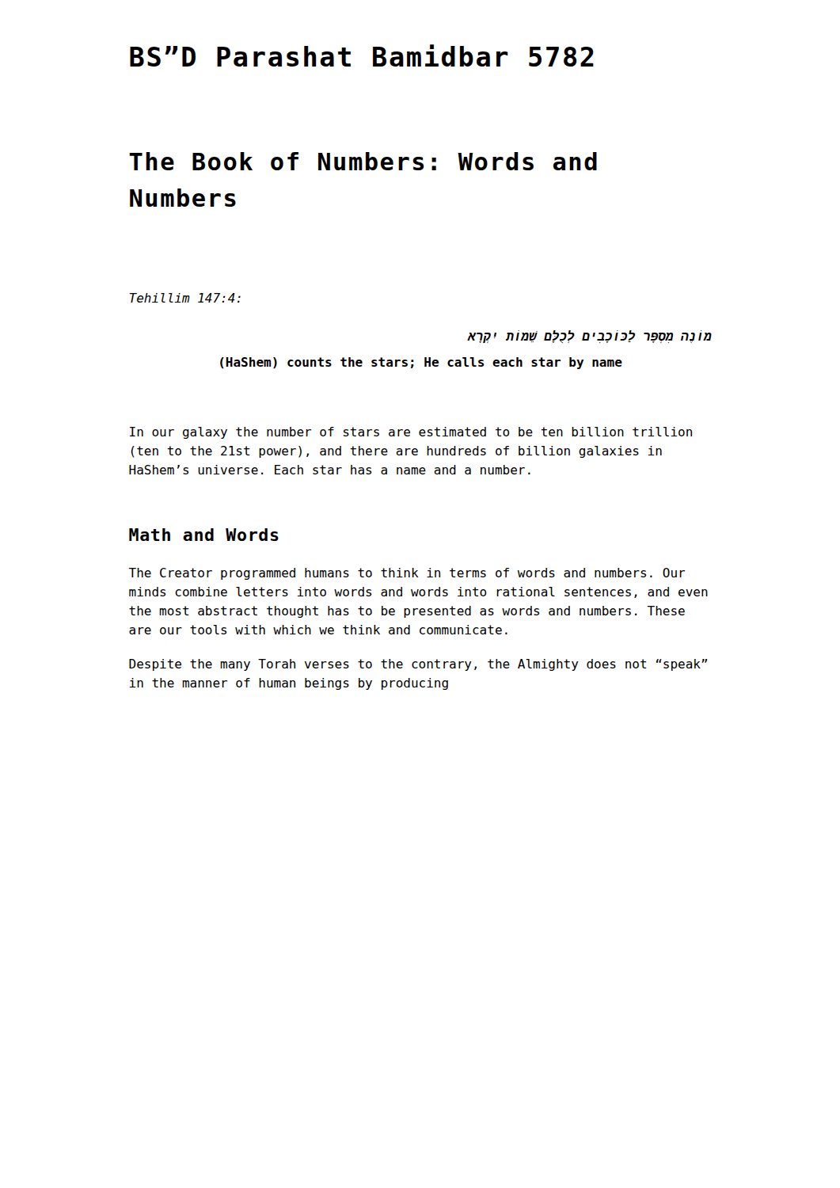BS”D Parashat Bamidbar 5782
The Book of Numbers: Words and Numbers
Tehillim 147:4:
מוֹנֶה מִסְפָּר לַכּוֹכָבִים לְכֻלָּם שֵׁמוֹת יִקְרָא
(HaShem) counts the stars; He calls each star by name
In our galaxy the number of stars are estimated to be ten billion trillion (ten to the 21st power), and there are hundreds of billion galaxies in HaShem’s universe. Each star has a name and a number.
Math and Words
The Creator programmed humans to think in terms of words and numbers. Our minds combine letters into words and words into rational sentences, and even the most abstract thought has to be presented as words and numbers. These are our tools with which we think and communicate.
Despite the many Torah verses to the contrary, the Almighty does not “speak” in the manner of human beings by producing